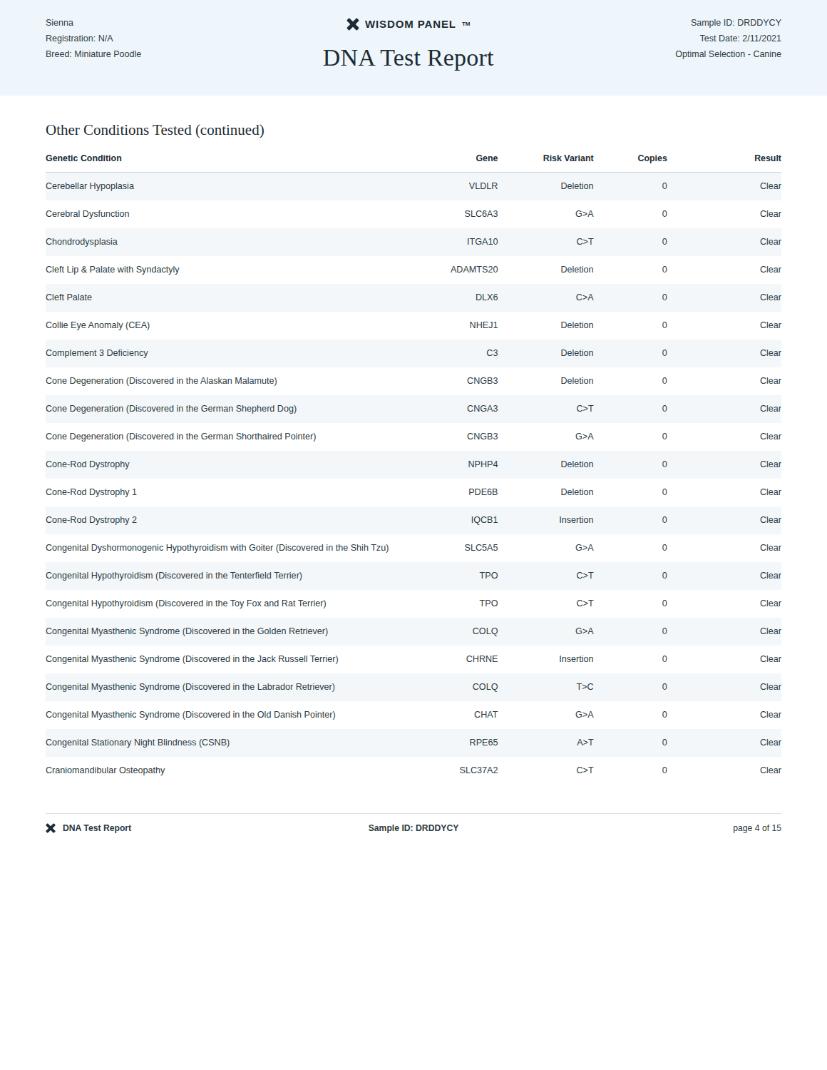Sienna
Registration: N/A
Breed: Miniature Poodle
WISDOM PANELTM
DNA Test Report
Sample ID: DRDDYCY
Test Date: 2/11/2021
Optimal Selection - Canine
Other Conditions Tested (continued)
| Genetic Condition | Gene | Risk Variant | Copies | Result |
| --- | --- | --- | --- | --- |
| Cerebellar Hypoplasia | VLDLR | Deletion | 0 | Clear |
| Cerebral Dysfunction | SLC6A3 | G>A | 0 | Clear |
| Chondrodysplasia | ITGA10 | C>T | 0 | Clear |
| Cleft Lip & Palate with Syndactyly | ADAMTS20 | Deletion | 0 | Clear |
| Cleft Palate | DLX6 | C>A | 0 | Clear |
| Collie Eye Anomaly (CEA) | NHEJ1 | Deletion | 0 | Clear |
| Complement 3 Deficiency | C3 | Deletion | 0 | Clear |
| Cone Degeneration (Discovered in the Alaskan Malamute) | CNGB3 | Deletion | 0 | Clear |
| Cone Degeneration (Discovered in the German Shepherd Dog) | CNGA3 | C>T | 0 | Clear |
| Cone Degeneration (Discovered in the German Shorthaired Pointer) | CNGB3 | G>A | 0 | Clear |
| Cone-Rod Dystrophy | NPHP4 | Deletion | 0 | Clear |
| Cone-Rod Dystrophy 1 | PDE6B | Deletion | 0 | Clear |
| Cone-Rod Dystrophy 2 | IQCB1 | Insertion | 0 | Clear |
| Congenital Dyshormonogenic Hypothyroidism with Goiter (Discovered in the Shih Tzu) | SLC5A5 | G>A | 0 | Clear |
| Congenital Hypothyroidism (Discovered in the Tenterfield Terrier) | TPO | C>T | 0 | Clear |
| Congenital Hypothyroidism (Discovered in the Toy Fox and Rat Terrier) | TPO | C>T | 0 | Clear |
| Congenital Myasthenic Syndrome (Discovered in the Golden Retriever) | COLQ | G>A | 0 | Clear |
| Congenital Myasthenic Syndrome (Discovered in the Jack Russell Terrier) | CHRNE | Insertion | 0 | Clear |
| Congenital Myasthenic Syndrome (Discovered in the Labrador Retriever) | COLQ | T>C | 0 | Clear |
| Congenital Myasthenic Syndrome (Discovered in the Old Danish Pointer) | CHAT | G>A | 0 | Clear |
| Congenital Stationary Night Blindness (CSNB) | RPE65 | A>T | 0 | Clear |
| Craniomandibular Osteopathy | SLC37A2 | C>T | 0 | Clear |
DNA Test Report
Sample ID: DRDDYCY
page 4 of 15